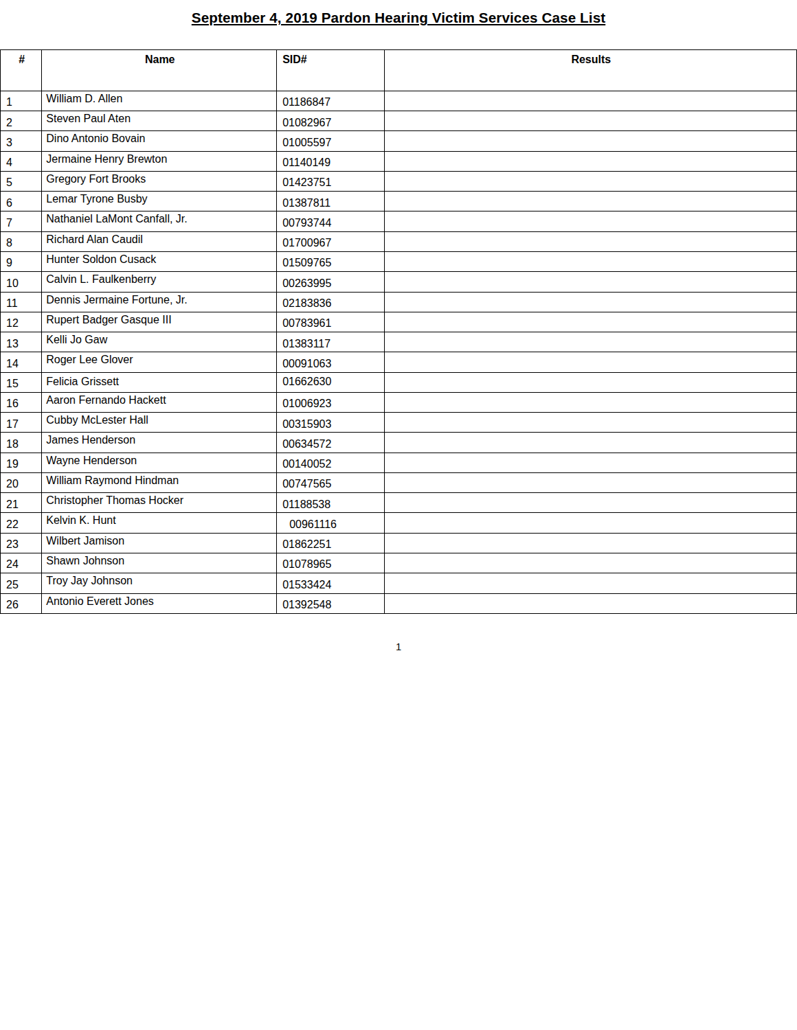September 4, 2019 Pardon Hearing Victim Services Case List
| # | Name | SID# | Results |
| --- | --- | --- | --- |
| 1 | William D. Allen | 01186847 | |
| 2 | Steven Paul Aten | 01082967 | |
| 3 | Dino Antonio Bovain | 01005597 | |
| 4 | Jermaine Henry Brewton | 01140149 | |
| 5 | Gregory Fort Brooks | 01423751 | |
| 6 | Lemar Tyrone Busby | 01387811 | |
| 7 | Nathaniel LaMont Canfall, Jr. | 00793744 | |
| 8 | Richard Alan Caudil | 01700967 | |
| 9 | Hunter Soldon Cusack | 01509765 | |
| 10 | Calvin L. Faulkenberry | 00263995 | |
| 11 | Dennis Jermaine Fortune, Jr. | 02183836 | |
| 12 | Rupert Badger Gasque III | 00783961 | |
| 13 | Kelli Jo Gaw | 01383117 | |
| 14 | Roger Lee Glover | 00091063 | |
| 15 | Felicia Grissett | 01662630 | |
| 16 | Aaron Fernando Hackett | 01006923 | |
| 17 | Cubby McLester Hall | 00315903 | |
| 18 | James Henderson | 00634572 | |
| 19 | Wayne Henderson | 00140052 | |
| 20 | William Raymond Hindman | 00747565 | |
| 21 | Christopher Thomas Hocker | 01188538 | |
| 22 | Kelvin K. Hunt | 00961116 | |
| 23 | Wilbert Jamison | 01862251 | |
| 24 | Shawn Johnson | 01078965 | |
| 25 | Troy Jay Johnson | 01533424 | |
| 26 | Antonio Everett Jones | 01392548 | |
1